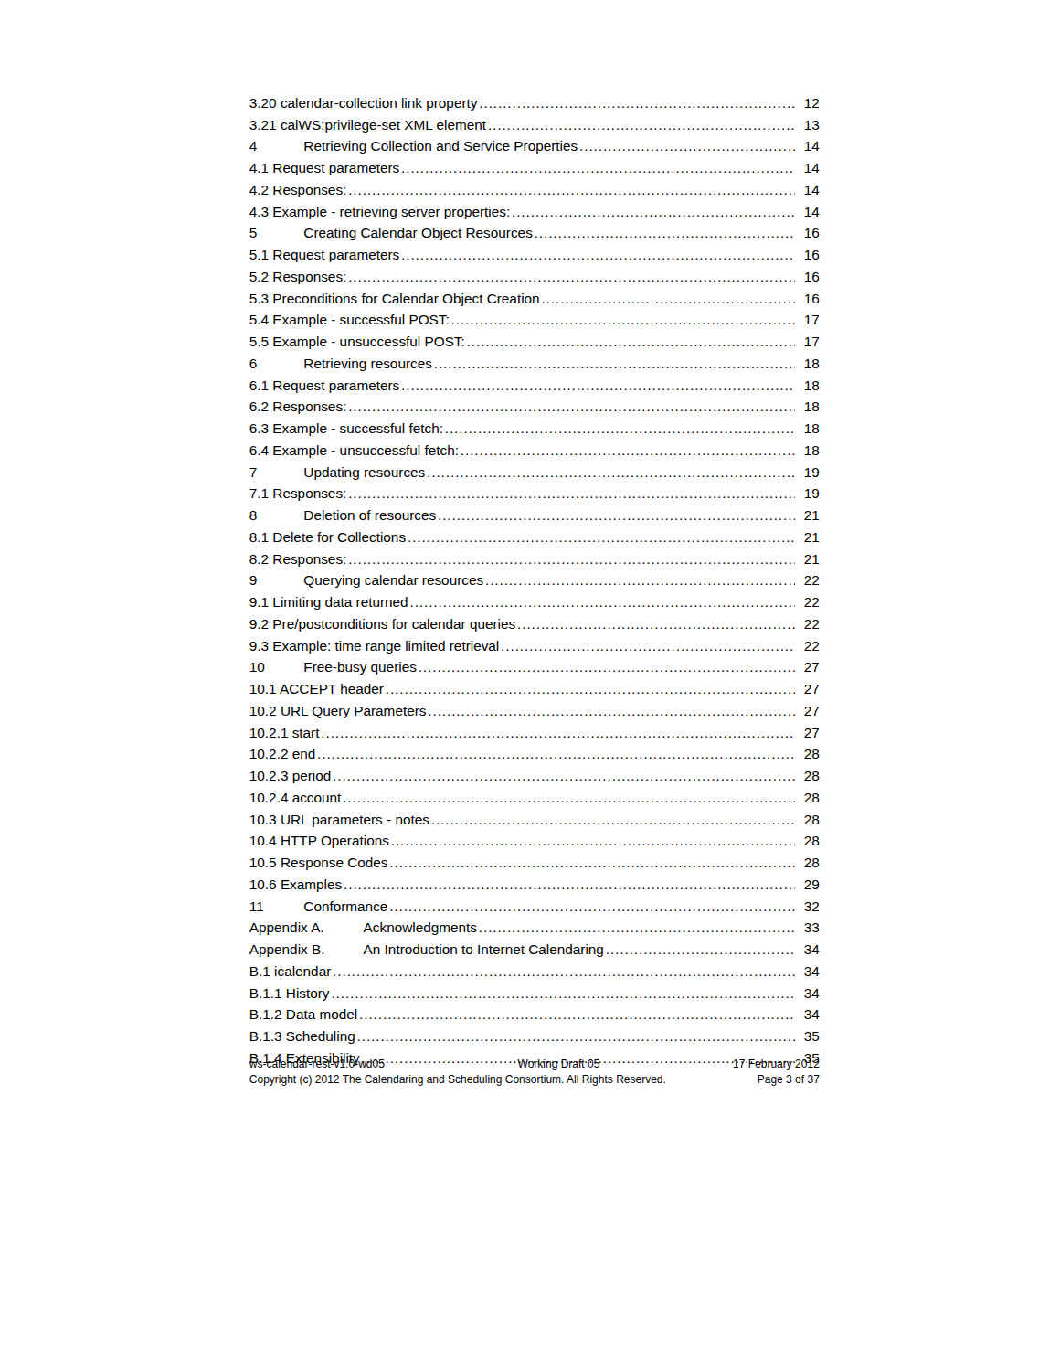3.20 calendar-collection link property ........................................................................................... 12
3.21 calWS:privilege-set XML element ......................................................................................... 13
4 Retrieving Collection and Service Properties ................................................................................. 14
4.1 Request parameters ......................................................................................................... 14
4.2 Responses: ..................................................................................................................... 14
4.3 Example - retrieving server properties: ....................................................................................... 14
5 Creating Calendar Object Resources ........................................................................................... 16
5.1 Request parameters ......................................................................................................... 16
5.2 Responses: ..................................................................................................................... 16
5.3 Preconditions for Calendar Object Creation ............................................................................... 16
5.4 Example - successful POST: ................................................................................................. 17
5.5 Example - unsuccessful POST: .............................................................................................. 17
6 Retrieving resources ............................................................................................................. 18
6.1 Request parameters ......................................................................................................... 18
6.2 Responses: ..................................................................................................................... 18
6.3 Example - successful fetch: ................................................................................................... 18
6.4 Example - unsuccessful fetch: ................................................................................................ 18
7 Updating resources ............................................................................................................... 19
7.1 Responses: ..................................................................................................................... 19
8 Deletion of resources ............................................................................................................ 21
8.1 Delete for Collections ....................................................................................................... 21
8.2 Responses: ..................................................................................................................... 21
9 Querying calendar resources ..................................................................................................... 22
9.1 Limiting data returned ....................................................................................................... 22
9.2 Pre/postconditions for calendar queries ....................................................................................... 22
9.3 Example: time range limited retrieval .......................................................................................... 22
10 Free-busy queries ................................................................................................................. 27
10.1 ACCEPT header ........................................................................................................... 27
10.2 URL Query Parameters ................................................................................................. 27
10.2.1 start ......................................................................................................................... 27
10.2.2 end .......................................................................................................................... 28
10.2.3 period ....................................................................................................................... 28
10.2.4 account .................................................................................................................... 28
10.3 URL parameters - notes ................................................................................................ 28
10.4 HTTP Operations .......................................................................................................... 28
10.5 Response Codes ........................................................................................................... 28
10.6 Examples ..................................................................................................................... 29
11 Conformance ....................................................................................................................... 32
Appendix A. Acknowledgments ....................................................................................... 33
Appendix B. An Introduction to Internet Calendaring ......................................................... 34
B.1 icalendar ....................................................................................................................... 34
B.1.1 History ....................................................................................................................... 34
B.1.2 Data model ................................................................................................................ 34
B.1.3 Scheduling ................................................................................................................. 35
B.1.4 Extensibility ................................................................................................................ 35
ws-calendar-rest-v1.0-wd05
Working Draft 05
17 February 2012
Copyright (c) 2012 The Calendaring and Scheduling Consortium. All Rights Reserved.
Page 3 of 37